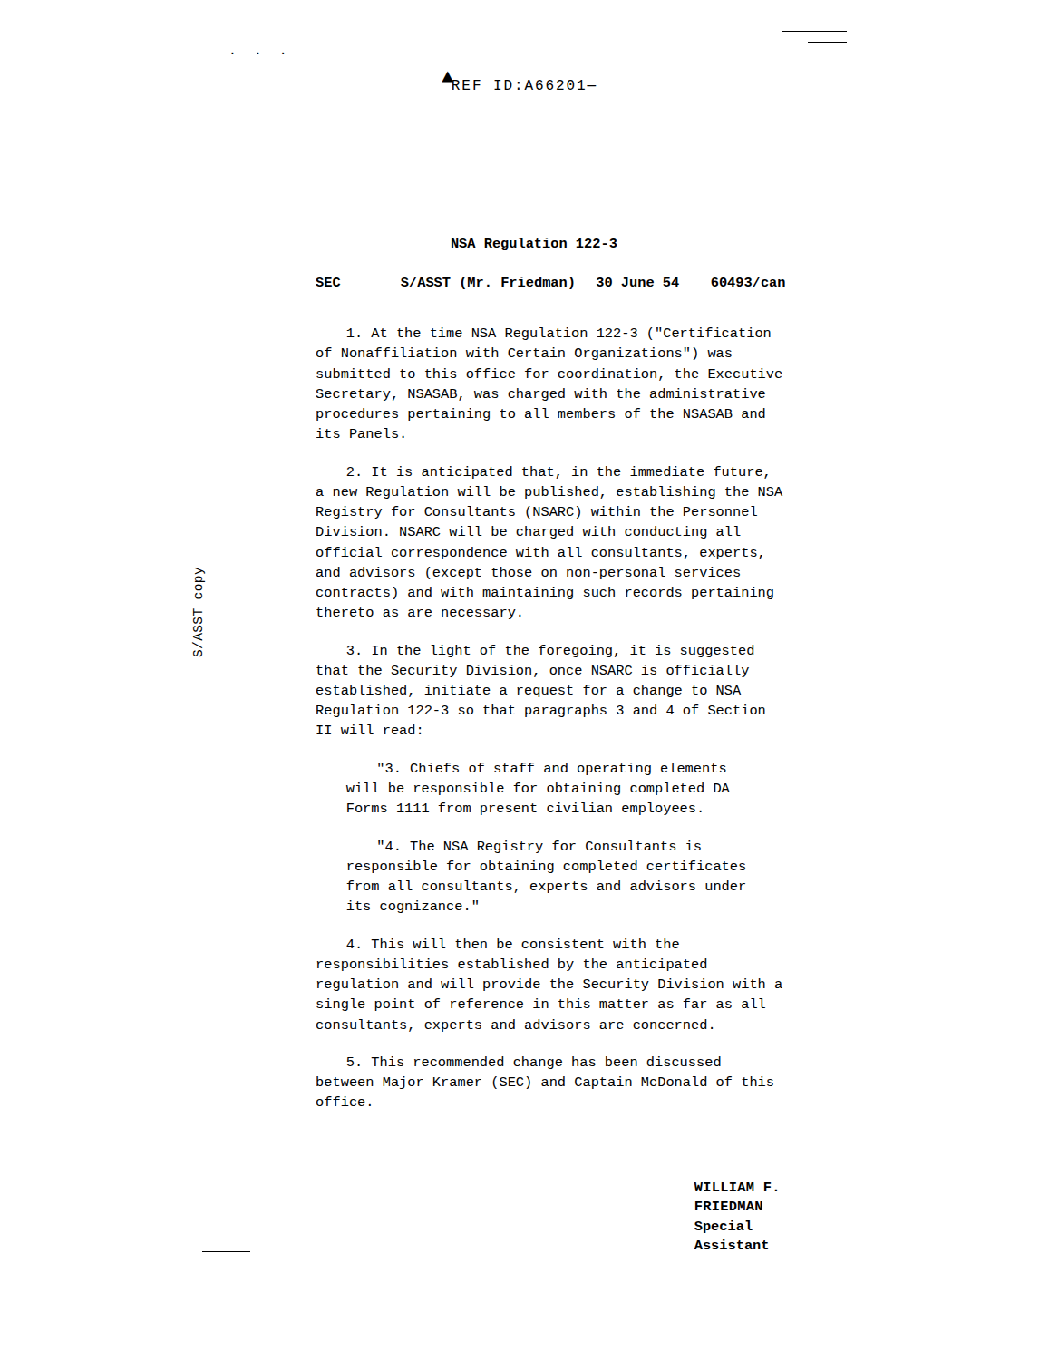. . .
▲ REF ID:A66201—
NSA Regulation 122-3
SEC S/ASST (Mr. Friedman) 30 June 54 60493/can
1. At the time NSA Regulation 122-3 ("Certification of Nonaffiliation with Certain Organizations") was submitted to this office for coordination, the Executive Secretary, NSASAB, was charged with the administrative procedures pertaining to all members of the NSASAB and its Panels.
2. It is anticipated that, in the immediate future, a new Regulation will be published, establishing the NSA Registry for Consultants (NSARC) within the Personnel Division. NSARC will be charged with conducting all official correspondence with all consultants, experts, and advisors (except those on non-personal services contracts) and with maintaining such records pertaining thereto as are necessary.
3. In the light of the foregoing, it is suggested that the Security Division, once NSARC is officially established, initiate a request for a change to NSA Regulation 122-3 so that paragraphs 3 and 4 of Section II will read:
"3. Chiefs of staff and operating elements will be responsible for obtaining completed DA Forms 1111 from present civilian employees.
"4. The NSA Registry for Consultants is responsible for obtaining completed certificates from all consultants, experts and advisors under its cognizance."
4. This will then be consistent with the responsibilities established by the anticipated regulation and will provide the Security Division with a single point of reference in this matter as far as all consultants, experts and advisors are concerned.
5. This recommended change has been discussed between Major Kramer (SEC) and Captain McDonald of this office.
WILLIAM F. FRIEDMAN
Special Assistant
S/ASST copy